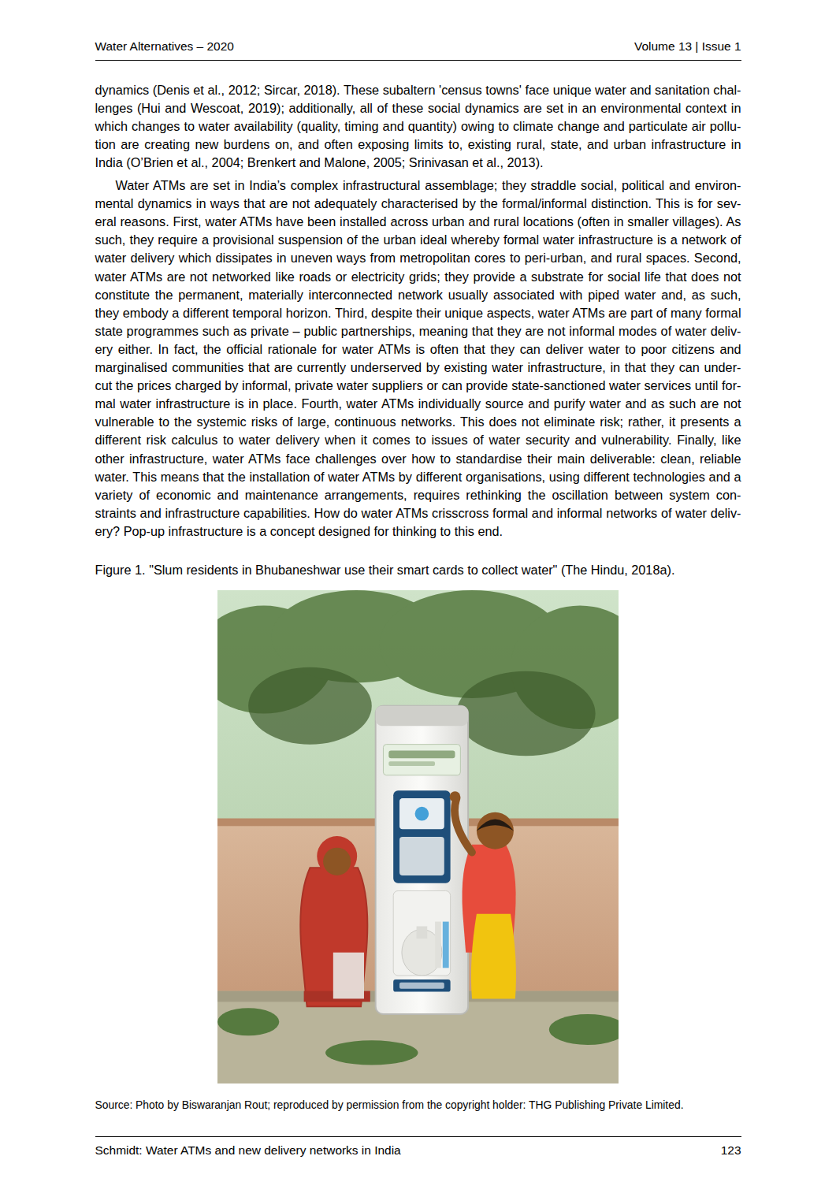Water Alternatives – 2020
Volume 13 | Issue 1
dynamics (Denis et al., 2012; Sircar, 2018). These subaltern 'census towns' face unique water and sanitation challenges (Hui and Wescoat, 2019); additionally, all of these social dynamics are set in an environmental context in which changes to water availability (quality, timing and quantity) owing to climate change and particulate air pollution are creating new burdens on, and often exposing limits to, existing rural, state, and urban infrastructure in India (O’Brien et al., 2004; Brenkert and Malone, 2005; Srinivasan et al., 2013).
Water ATMs are set in India’s complex infrastructural assemblage; they straddle social, political and environmental dynamics in ways that are not adequately characterised by the formal/informal distinction. This is for several reasons. First, water ATMs have been installed across urban and rural locations (often in smaller villages). As such, they require a provisional suspension of the urban ideal whereby formal water infrastructure is a network of water delivery which dissipates in uneven ways from metropolitan cores to peri-urban, and rural spaces. Second, water ATMs are not networked like roads or electricity grids; they provide a substrate for social life that does not constitute the permanent, materially interconnected network usually associated with piped water and, as such, they embody a different temporal horizon. Third, despite their unique aspects, water ATMs are part of many formal state programmes such as private – public partnerships, meaning that they are not informal modes of water delivery either. In fact, the official rationale for water ATMs is often that they can deliver water to poor citizens and marginalised communities that are currently underserved by existing water infrastructure, in that they can undercut the prices charged by informal, private water suppliers or can provide state-sanctioned water services until formal water infrastructure is in place. Fourth, water ATMs individually source and purify water and as such are not vulnerable to the systemic risks of large, continuous networks. This does not eliminate risk; rather, it presents a different risk calculus to water delivery when it comes to issues of water security and vulnerability. Finally, like other infrastructure, water ATMs face challenges over how to standardise their main deliverable: clean, reliable water. This means that the installation of water ATMs by different organisations, using different technologies and a variety of economic and maintenance arrangements, requires rethinking the oscillation between system constraints and infrastructure capabilities. How do water ATMs crisscross formal and informal networks of water delivery? Pop-up infrastructure is a concept designed for thinking to this end.
Figure 1. "Slum residents in Bhubaneshwar use their smart cards to collect water" (The Hindu, 2018a).
Source: Photo by Biswaranjan Rout; reproduced by permission from the copyright holder: THG Publishing Private Limited.
Schmidt: Water ATMs and new delivery networks in India
123